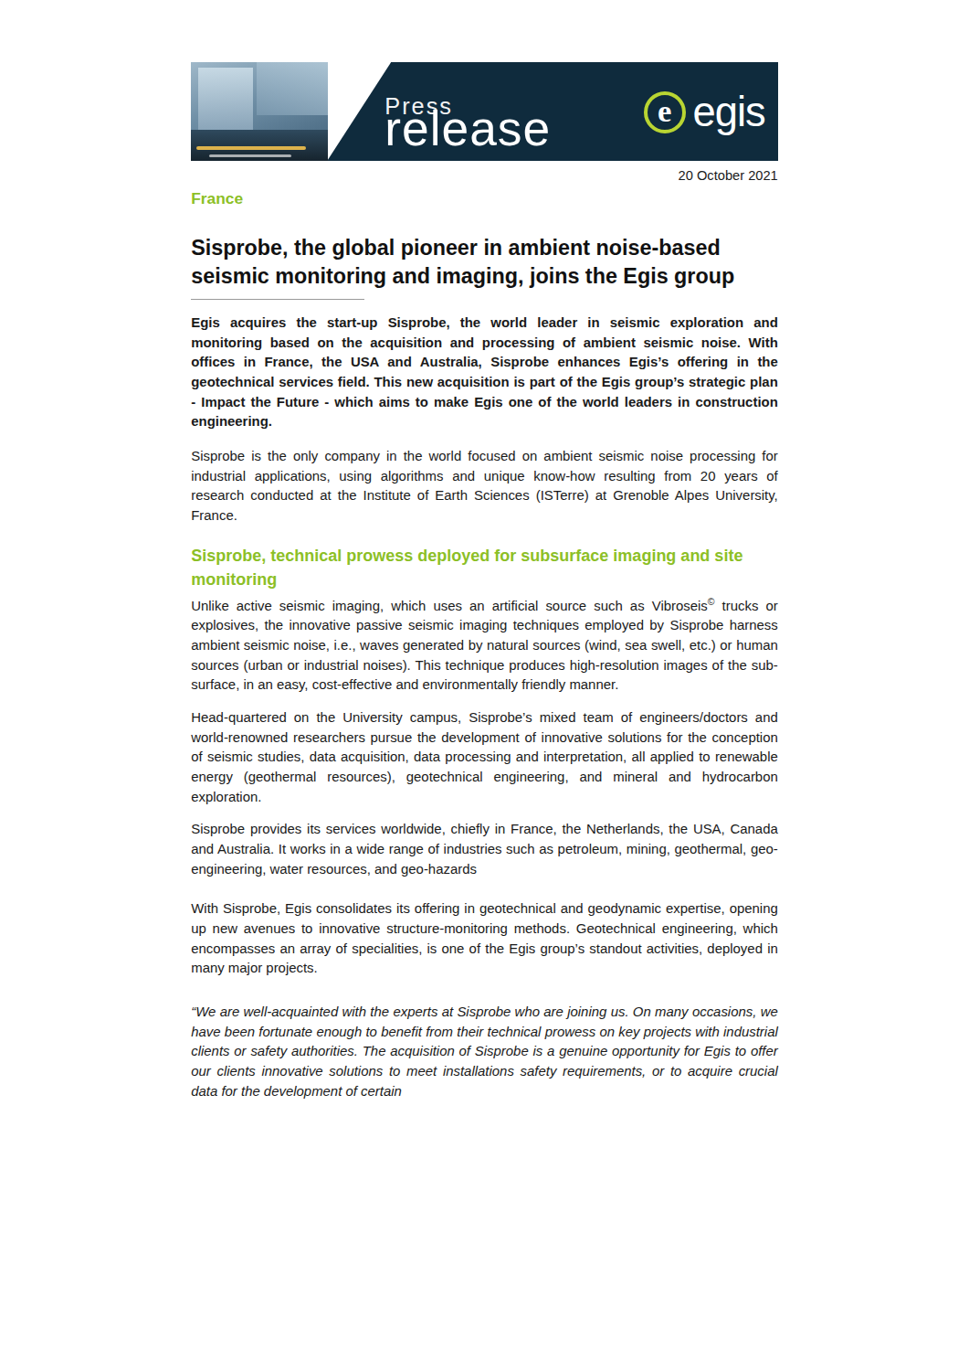Press
release
egis
20 October 2021
France
Sisprobe, the global pioneer in ambient noise-based seismic monitoring and imaging, joins the Egis group
Egis acquires the start-up Sisprobe, the world leader in seismic exploration and monitoring based on the acquisition and processing of ambient seismic noise. With offices in France, the USA and Australia, Sisprobe enhances Egis’s offering in the geotechnical services field. This new acquisition is part of the Egis group’s strategic plan - Impact the Future - which aims to make Egis one of the world leaders in construction engineering.
Sisprobe is the only company in the world focused on ambient seismic noise processing for industrial applications, using algorithms and unique know-how resulting from 20 years of research conducted at the Institute of Earth Sciences (ISTerre) at Grenoble Alpes University, France.
Sisprobe, technical prowess deployed for subsurface imaging and site monitoring
Unlike active seismic imaging, which uses an artificial source such as Vibroseis© trucks or explosives, the innovative passive seismic imaging techniques employed by Sisprobe harness ambient seismic noise, i.e., waves generated by natural sources (wind, sea swell, etc.) or human sources (urban or industrial noises). This technique produces high-resolution images of the sub-surface, in an easy, cost-effective and environmentally friendly manner.
Head-quartered on the University campus, Sisprobe’s mixed team of engineers/doctors and world-renowned researchers pursue the development of innovative solutions for the conception of seismic studies, data acquisition, data processing and interpretation, all applied to renewable energy (geothermal resources), geotechnical engineering, and mineral and hydrocarbon exploration.
Sisprobe provides its services worldwide, chiefly in France, the Netherlands, the USA, Canada and Australia. It works in a wide range of industries such as petroleum, mining, geothermal, geo-engineering, water resources, and geo-hazards
With Sisprobe, Egis consolidates its offering in geotechnical and geodynamic expertise, opening up new avenues to innovative structure-monitoring methods. Geotechnical engineering, which encompasses an array of specialities, is one of the Egis group’s standout activities, deployed in many major projects.
“We are well-acquainted with the experts at Sisprobe who are joining us. On many occasions, we have been fortunate enough to benefit from their technical prowess on key projects with industrial clients or safety authorities. The acquisition of Sisprobe is a genuine opportunity for Egis to offer our clients innovative solutions to meet installations safety requirements, or to acquire crucial data for the development of certain